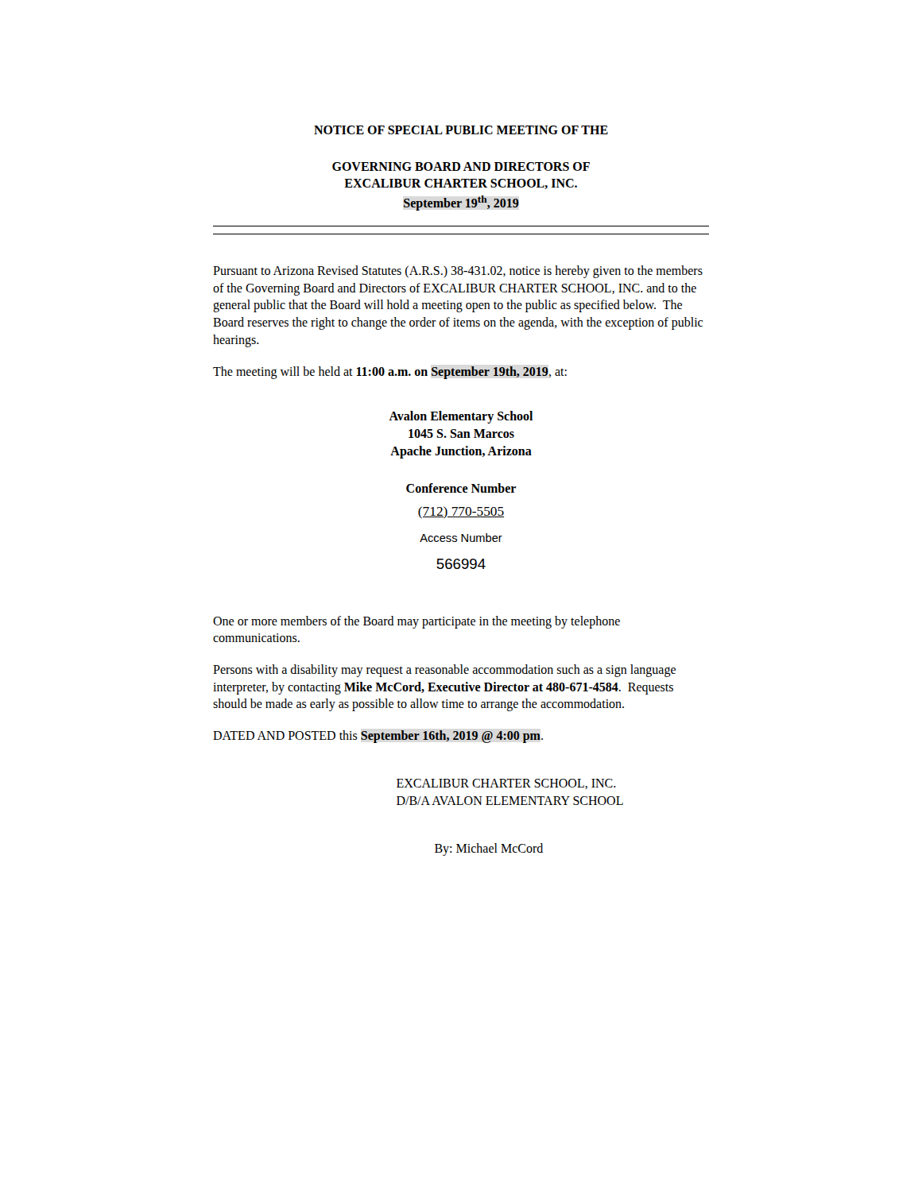NOTICE OF SPECIAL PUBLIC MEETING OF THE
GOVERNING BOARD AND DIRECTORS OF
EXCALIBUR CHARTER SCHOOL, INC.
September 19th, 2019
Pursuant to Arizona Revised Statutes (A.R.S.) 38-431.02, notice is hereby given to the members of the Governing Board and Directors of EXCALIBUR CHARTER SCHOOL, INC. and to the general public that the Board will hold a meeting open to the public as specified below. The Board reserves the right to change the order of items on the agenda, with the exception of public hearings.
The meeting will be held at 11:00 a.m. on September 19th, 2019, at:
Avalon Elementary School
1045 S. San Marcos
Apache Junction, Arizona
Conference Number
(712) 770-5505
Access Number
566994
One or more members of the Board may participate in the meeting by telephone communications.
Persons with a disability may request a reasonable accommodation such as a sign language interpreter, by contacting Mike McCord, Executive Director at 480-671-4584. Requests should be made as early as possible to allow time to arrange the accommodation.
DATED AND POSTED this September 16th, 2019 @ 4:00 pm.
EXCALIBUR CHARTER SCHOOL, INC.
D/B/A AVALON ELEMENTARY SCHOOL
By: Michael McCord